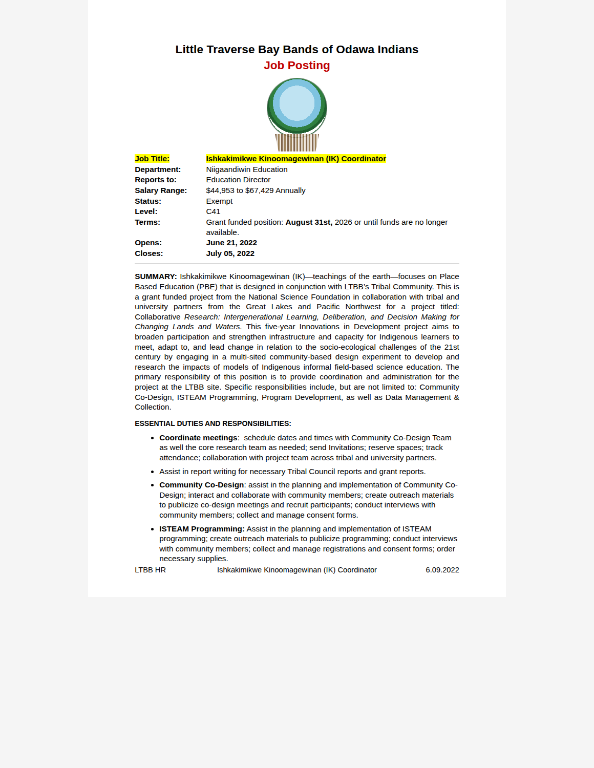Little Traverse Bay Bands of Odawa Indians
Job Posting
| Job Title: | Ishkakimikwe Kinoomagewinan (IK) Coordinator |
| Department: | Niigaandiwin Education |
| Reports to: | Education Director |
| Salary Range: | $44,953 to $67,429 Annually |
| Status: | Exempt |
| Level: | C41 |
| Terms: | Grant funded position: August 31st, 2026 or until funds are no longer available. |
| Opens: | June 21, 2022 |
| Closes: | July 05, 2022 |
SUMMARY: Ishkakimikwe Kinoomagewinan (IK)—teachings of the earth—focuses on Place Based Education (PBE) that is designed in conjunction with LTBB’s Tribal Community. This is a grant funded project from the National Science Foundation in collaboration with tribal and university partners from the Great Lakes and Pacific Northwest for a project titled: Collaborative Research: Intergenerational Learning, Deliberation, and Decision Making for Changing Lands and Waters. This five-year Innovations in Development project aims to broaden participation and strengthen infrastructure and capacity for Indigenous learners to meet, adapt to, and lead change in relation to the socio-ecological challenges of the 21st century by engaging in a multi-sited community-based design experiment to develop and research the impacts of models of Indigenous informal field-based science education. The primary responsibility of this position is to provide coordination and administration for the project at the LTBB site. Specific responsibilities include, but are not limited to: Community Co-Design, ISTEAM Programming, Program Development, as well as Data Management & Collection.
ESSENTIAL DUTIES AND RESPONSIBILITIES:
Coordinate meetings: schedule dates and times with Community Co-Design Team as well the core research team as needed; send Invitations; reserve spaces; track attendance; collaboration with project team across tribal and university partners.
Assist in report writing for necessary Tribal Council reports and grant reports.
Community Co-Design: assist in the planning and implementation of Community Co-Design; interact and collaborate with community members; create outreach materials to publicize co-design meetings and recruit participants; conduct interviews with community members; collect and manage consent forms.
ISTEAM Programming: Assist in the planning and implementation of ISTEAM programming; create outreach materials to publicize programming; conduct interviews with community members; collect and manage registrations and consent forms; order necessary supplies.
LTBB HR
Ishkakimikwe Kinoomagewinan (IK) Coordinator
6.09.2022